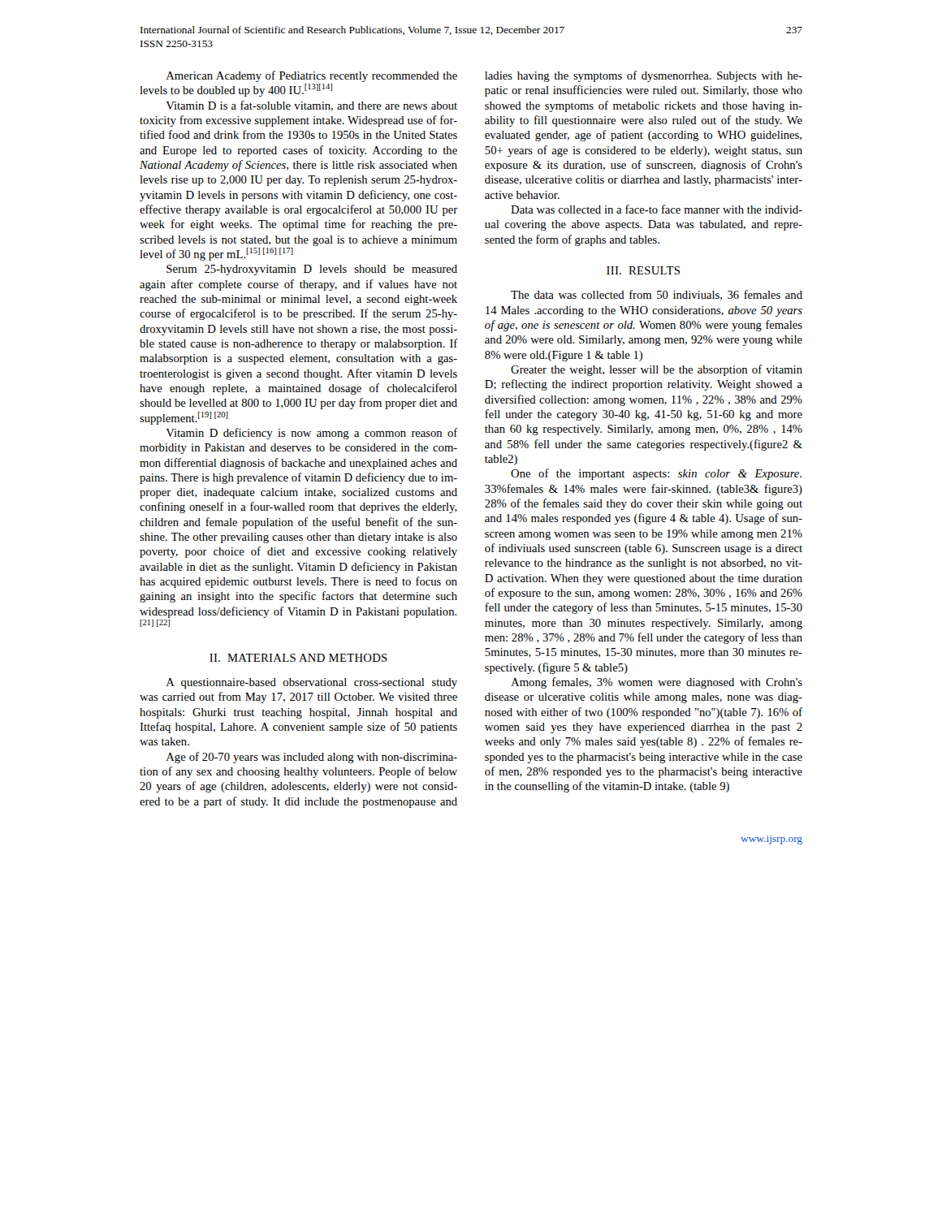International Journal of Scientific and Research Publications, Volume 7, Issue 12, December 2017
ISSN 2250-3153
237
American Academy of Pediatrics recently recommended the levels to be doubled up by 400 IU.[13][14]
Vitamin D is a fat-soluble vitamin, and there are news about toxicity from excessive supplement intake. Widespread use of fortified food and drink from the 1930s to 1950s in the United States and Europe led to reported cases of toxicity. According to the National Academy of Sciences, there is little risk associated when levels rise up to 2,000 IU per day. To replenish serum 25-hydroxyvitamin D levels in persons with vitamin D deficiency, one cost-effective therapy available is oral ergocalciferol at 50,000 IU per week for eight weeks. The optimal time for reaching the prescribed levels is not stated, but the goal is to achieve a minimum level of 30 ng per mL.[15] [16] [17]
Serum 25-hydroxyvitamin D levels should be measured again after complete course of therapy, and if values have not reached the sub-minimal or minimal level, a second eight-week course of ergocalciferol is to be prescribed. If the serum 25-hydroxyvitamin D levels still have not shown a rise, the most possible stated cause is non-adherence to therapy or malabsorption. If malabsorption is a suspected element, consultation with a gastroenterologist is given a second thought. After vitamin D levels have enough replete, a maintained dosage of cholecalciferol should be levelled at 800 to 1,000 IU per day from proper diet and supplement.[19] [20]
Vitamin D deficiency is now among a common reason of morbidity in Pakistan and deserves to be considered in the common differential diagnosis of backache and unexplained aches and pains. There is high prevalence of vitamin D deficiency due to improper diet, inadequate calcium intake, socialized customs and confining oneself in a four-walled room that deprives the elderly, children and female population of the useful benefit of the sunshine. The other prevailing causes other than dietary intake is also poverty, poor choice of diet and excessive cooking relatively available in diet as the sunlight. Vitamin D deficiency in Pakistan has acquired epidemic outburst levels. There is need to focus on gaining an insight into the specific factors that determine such widespread loss/deficiency of Vitamin D in Pakistani population.[21] [22]
II. Materials and Methods
A questionnaire-based observational cross-sectional study was carried out from May 17, 2017 till October. We visited three hospitals: Ghurki trust teaching hospital, Jinnah hospital and Ittefaq hospital, Lahore. A convenient sample size of 50 patients was taken.
Age of 20-70 years was included along with non-discrimination of any sex and choosing healthy volunteers. People of below 20 years of age (children, adolescents, elderly) were not considered to be a part of study. It did include the postmenopause and ladies having the symptoms of dysmenorrhea. Subjects with hepatic or renal insufficiencies were ruled out. Similarly, those who showed the symptoms of metabolic rickets and those having inability to fill questionnaire were also ruled out of the study. We evaluated gender, age of patient (according to WHO guidelines, 50+ years of age is considered to be elderly), weight status, sun exposure & its duration, use of sunscreen, diagnosis of Crohn's disease, ulcerative colitis or diarrhea and lastly, pharmacists' interactive behavior.
Data was collected in a face-to face manner with the individual covering the above aspects. Data was tabulated, and represented the form of graphs and tables.
III. Results
The data was collected from 50 indiviuals, 36 females and 14 Males .according to the WHO considerations, above 50 years of age, one is senescent or old. Women 80% were young females and 20% were old. Similarly, among men, 92% were young while 8% were old.(Figure 1 & table 1)
Greater the weight, lesser will be the absorption of vitamin D; reflecting the indirect proportion relativity. Weight showed a diversified collection: among women, 11% , 22% , 38% and 29% fell under the category 30-40 kg, 41-50 kg, 51-60 kg and more than 60 kg respectively. Similarly, among men, 0%, 28% , 14% and 58% fell under the same categories respectively.(figure2 & table2)
One of the important aspects: skin color & Exposure. 33%females & 14% males were fair-skinned. (table3& figure3) 28% of the females said they do cover their skin while going out and 14% males responded yes (figure 4 & table 4). Usage of sunscreen among women was seen to be 19% while among men 21% of indiviuals used sunscreen (table 6). Sunscreen usage is a direct relevance to the hindrance as the sunlight is not absorbed, no vit-D activation. When they were questioned about the time duration of exposure to the sun, among women: 28%, 30% , 16% and 26% fell under the category of less than 5minutes, 5-15 minutes, 15-30 minutes, more than 30 minutes respectively. Similarly, among men: 28% , 37% , 28% and 7% fell under the category of less than 5minutes, 5-15 minutes, 15-30 minutes, more than 30 minutes respectively. (figure 5 & table5)
Among females, 3% women were diagnosed with Crohn's disease or ulcerative colitis while among males, none was diagnosed with either of two (100% responded "no")(table 7). 16% of women said yes they have experienced diarrhea in the past 2 weeks and only 7% males said yes(table 8) . 22% of females responded yes to the pharmacist's being interactive while in the case of men, 28% responded yes to the pharmacist's being interactive in the counselling of the vitamin-D intake. (table 9)
www.ijsrp.org